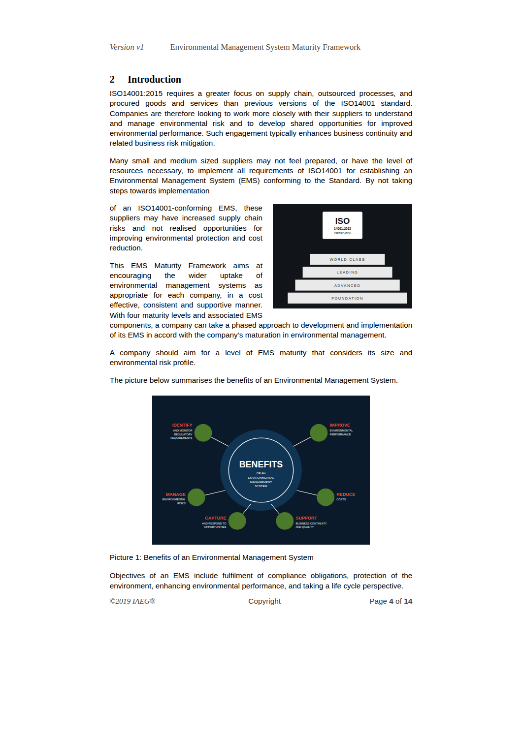Version v1 Environmental Management System Maturity Framework
2 Introduction
ISO14001:2015 requires a greater focus on supply chain, outsourced processes, and procured goods and services than previous versions of the ISO14001 standard. Companies are therefore looking to work more closely with their suppliers to understand and manage environmental risk and to develop shared opportunities for improved environmental performance. Such engagement typically enhances business continuity and related business risk mitigation.
Many small and medium sized suppliers may not feel prepared, or have the level of resources necessary, to implement all requirements of ISO14001 for establishing an Environmental Management System (EMS) conforming to the Standard. By not taking steps towards implementation
of an ISO14001-conforming EMS, these suppliers may have increased supply chain risks and not realised opportunities for improving environmental protection and cost reduction.
This EMS Maturity Framework aims at encouraging the wider uptake of environmental management systems as appropriate for each company, in a cost effective, consistent and supportive manner. With four maturity levels and associated EMS components, a company can take a phased approach to development and implementation of its EMS in accord with the company’s maturation in environmental management.
A company should aim for a level of EMS maturity that considers its size and environmental risk profile.
The picture below summarises the benefits of an Environmental Management System.
Picture 1: Benefits of an Environmental Management System
Objectives of an EMS include fulfilment of compliance obligations, protection of the environment, enhancing environmental performance, and taking a life cycle perspective.
| ©2019 IAEG® | Copyright | Page 4 of 14 |